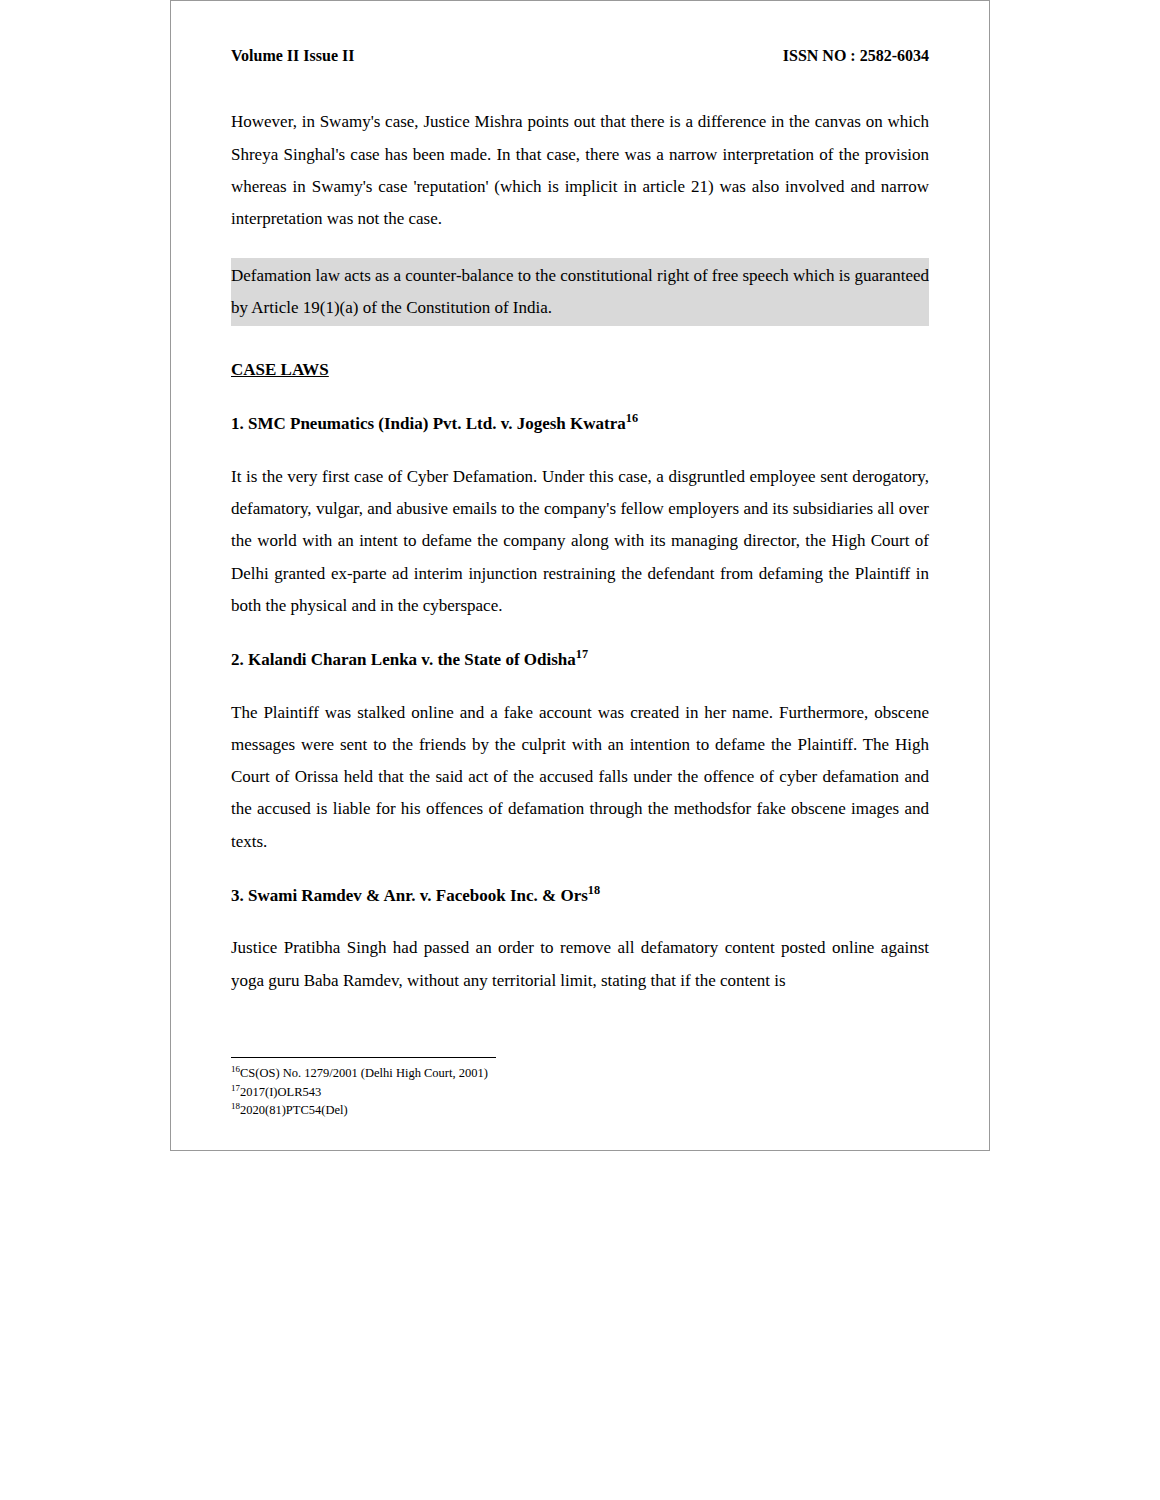Volume II Issue II ISSN NO : 2582-6034
However, in Swamy's case, Justice Mishra points out that there is a difference in the canvas on which Shreya Singhal's case has been made. In that case, there was a narrow interpretation of the provision whereas in Swamy's case 'reputation' (which is implicit in article 21) was also involved and narrow interpretation was not the case.
Defamation law acts as a counter-balance to the constitutional right of free speech which is guaranteed by Article 19(1)(a) of the Constitution of India.
CASE LAWS
1. SMC Pneumatics (India) Pvt. Ltd. v. Jogesh Kwatra16
It is the very first case of Cyber Defamation. Under this case, a disgruntled employee sent derogatory, defamatory, vulgar, and abusive emails to the company's fellow employers and its subsidiaries all over the world with an intent to defame the company along with its managing director, the High Court of Delhi granted ex-parte ad interim injunction restraining the defendant from defaming the Plaintiff in both the physical and in the cyberspace.
2. Kalandi Charan Lenka v. the State of Odisha17
The Plaintiff was stalked online and a fake account was created in her name. Furthermore, obscene messages were sent to the friends by the culprit with an intention to defame the Plaintiff. The High Court of Orissa held that the said act of the accused falls under the offence of cyber defamation and the accused is liable for his offences of defamation through the methodsfor fake obscene images and texts.
3. Swami Ramdev & Anr. v. Facebook Inc. & Ors18
Justice Pratibha Singh had passed an order to remove all defamatory content posted online against yoga guru Baba Ramdev, without any territorial limit, stating that if the content is
16CS(OS) No. 1279/2001 (Delhi High Court, 2001)
172017(I)OLR543
182020(81)PTC54(Del)